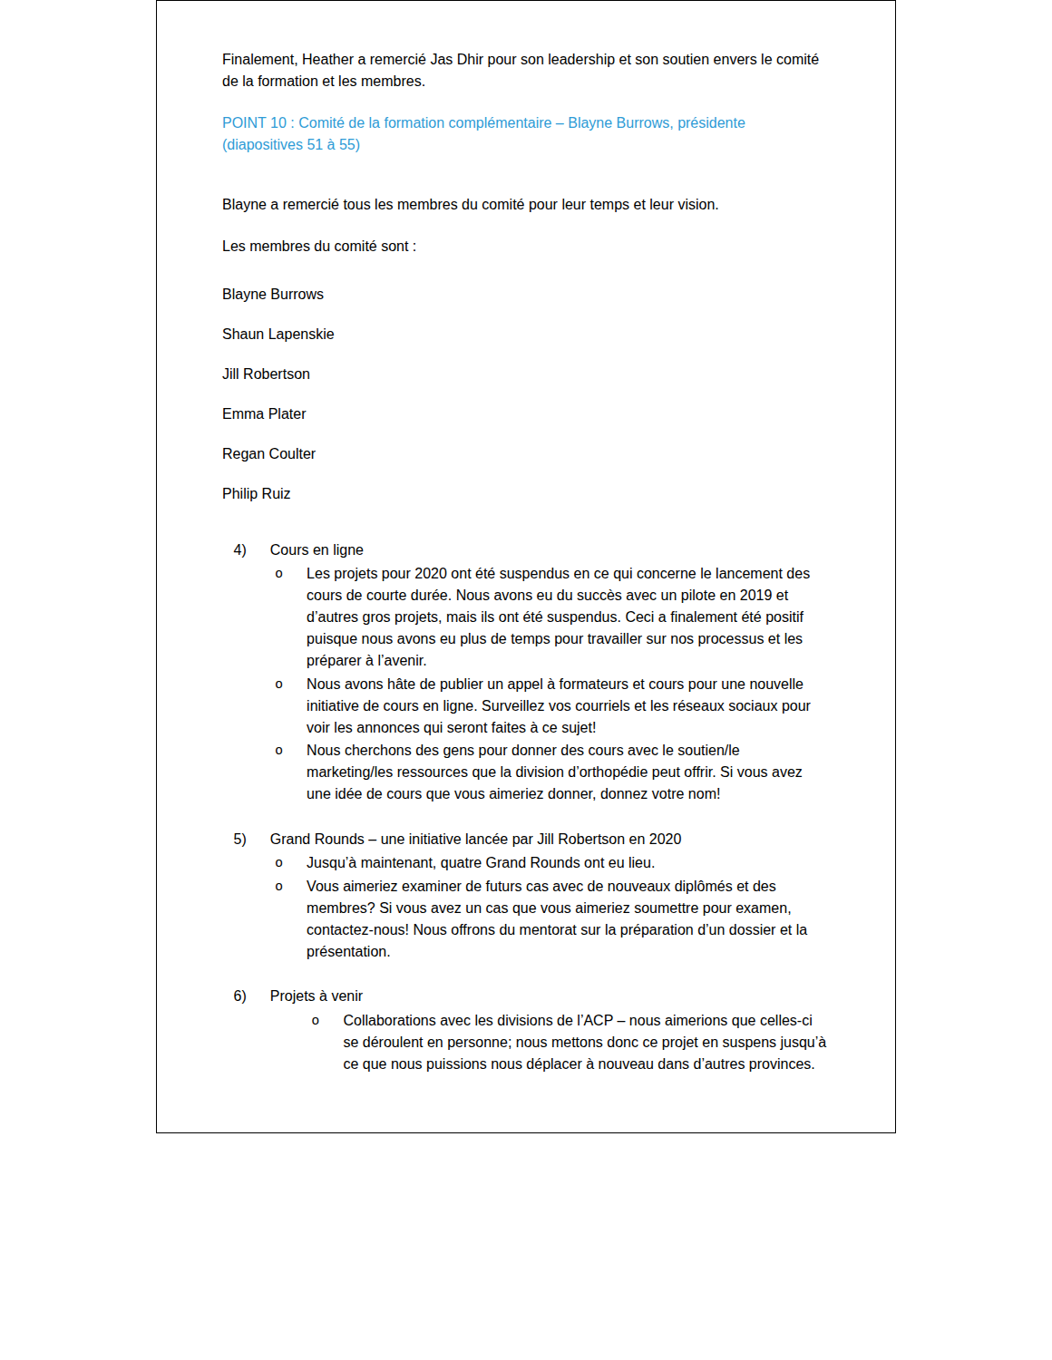Finalement, Heather a remercié Jas Dhir pour son leadership et son soutien envers le comité de la formation et les membres.
POINT 10 : Comité de la formation complémentaire – Blayne Burrows, présidente (diapositives 51 à 55)
Blayne a remercié tous les membres du comité pour leur temps et leur vision.
Les membres du comité sont :
Blayne Burrows
Shaun Lapenskie
Jill Robertson
Emma Plater
Regan Coulter
Philip Ruiz
4)
Cours en ligne
Les projets pour 2020 ont été suspendus en ce qui concerne le lancement des cours de courte durée. Nous avons eu du succès avec un pilote en 2019 et d’autres gros projets, mais ils ont été suspendus. Ceci a finalement été positif puisque nous avons eu plus de temps pour travailler sur nos processus et les préparer à l’avenir.
Nous avons hâte de publier un appel à formateurs et cours pour une nouvelle initiative de cours en ligne. Surveillez vos courriels et les réseaux sociaux pour voir les annonces qui seront faites à ce sujet!
Nous cherchons des gens pour donner des cours avec le soutien/le marketing/les ressources que la division d’orthopédie peut offrir. Si vous avez une idée de cours que vous aimeriez donner, donnez votre nom!
5)
Grand Rounds – une initiative lancée par Jill Robertson en 2020
Jusqu’à maintenant, quatre Grand Rounds ont eu lieu.
Vous aimeriez examiner de futurs cas avec de nouveaux diplômés et des membres? Si vous avez un cas que vous aimeriez soumettre pour examen, contactez-nous! Nous offrons du mentorat sur la préparation d’un dossier et la présentation.
6)
Projets à venir
Collaborations avec les divisions de l’ACP – nous aimerions que celles-ci se déroulent en personne; nous mettons donc ce projet en suspens jusqu’à ce que nous puissions nous déplacer à nouveau dans d’autres provinces.